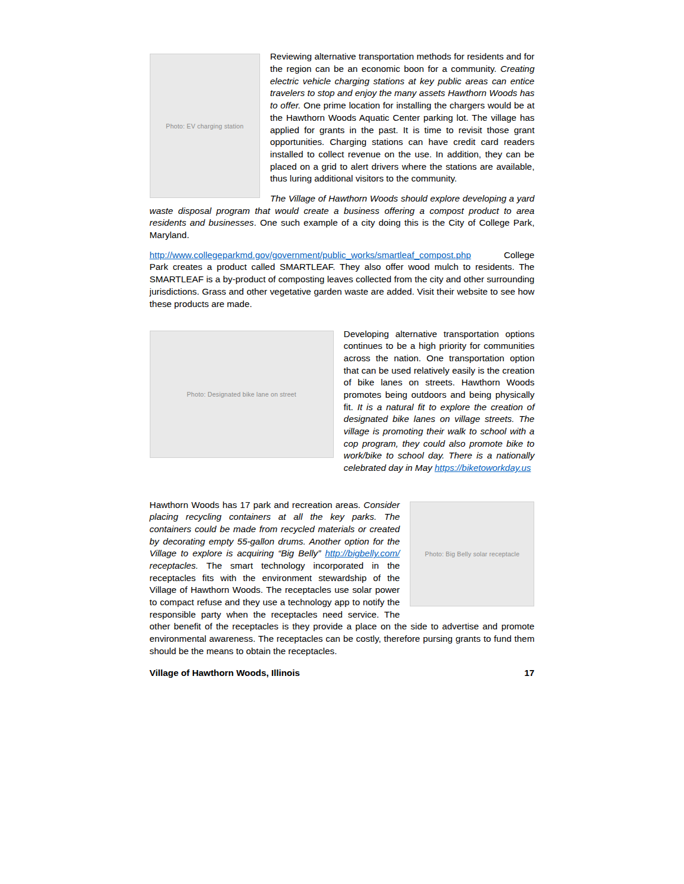Photo: EV charging station
Reviewing alternative transportation methods for residents and for the region can be an economic boon for a community. Creating electric vehicle charging stations at key public areas can entice travelers to stop and enjoy the many assets Hawthorn Woods has to offer. One prime location for installing the chargers would be at the Hawthorn Woods Aquatic Center parking lot. The village has applied for grants in the past. It is time to revisit those grant opportunities. Charging stations can have credit card readers installed to collect revenue on the use. In addition, they can be placed on a grid to alert drivers where the stations are available, thus luring additional visitors to the community.
The Village of Hawthorn Woods should explore developing a yard waste disposal program that would create a business offering a compost product to area residents and businesses. One such example of a city doing this is the City of College Park, Maryland.
http://www.collegeparkmd.gov/government/public_works/smartleaf_compost.php College Park creates a product called SMARTLEAF. They also offer wood mulch to residents. The SMARTLEAF is a by-product of composting leaves collected from the city and other surrounding jurisdictions. Grass and other vegetative garden waste are added. Visit their website to see how these products are made.
Photo: Designated bike lane on street
Developing alternative transportation options continues to be a high priority for communities across the nation. One transportation option that can be used relatively easily is the creation of bike lanes on streets. Hawthorn Woods promotes being outdoors and being physically fit. It is a natural fit to explore the creation of designated bike lanes on village streets. The village is promoting their walk to school with a cop program, they could also promote bike to work/bike to school day. There is a nationally celebrated day in May https://biketoworkday.us
Photo: Big Belly solar receptacle
Hawthorn Woods has 17 park and recreation areas. Consider placing recycling containers at all the key parks. The containers could be made from recycled materials or created by decorating empty 55-gallon drums. Another option for the Village to explore is acquiring “Big Belly” http://bigbelly.com/ receptacles. The smart technology incorporated in the receptacles fits with the environment stewardship of the Village of Hawthorn Woods. The receptacles use solar power to compact refuse and they use a technology app to notify the responsible party when the receptacles need service. The other benefit of the receptacles is they provide a place on the side to advertise and promote environmental awareness. The receptacles can be costly, therefore pursing grants to fund them should be the means to obtain the receptacles.
Village of Hawthorn Woods, Illinois 17